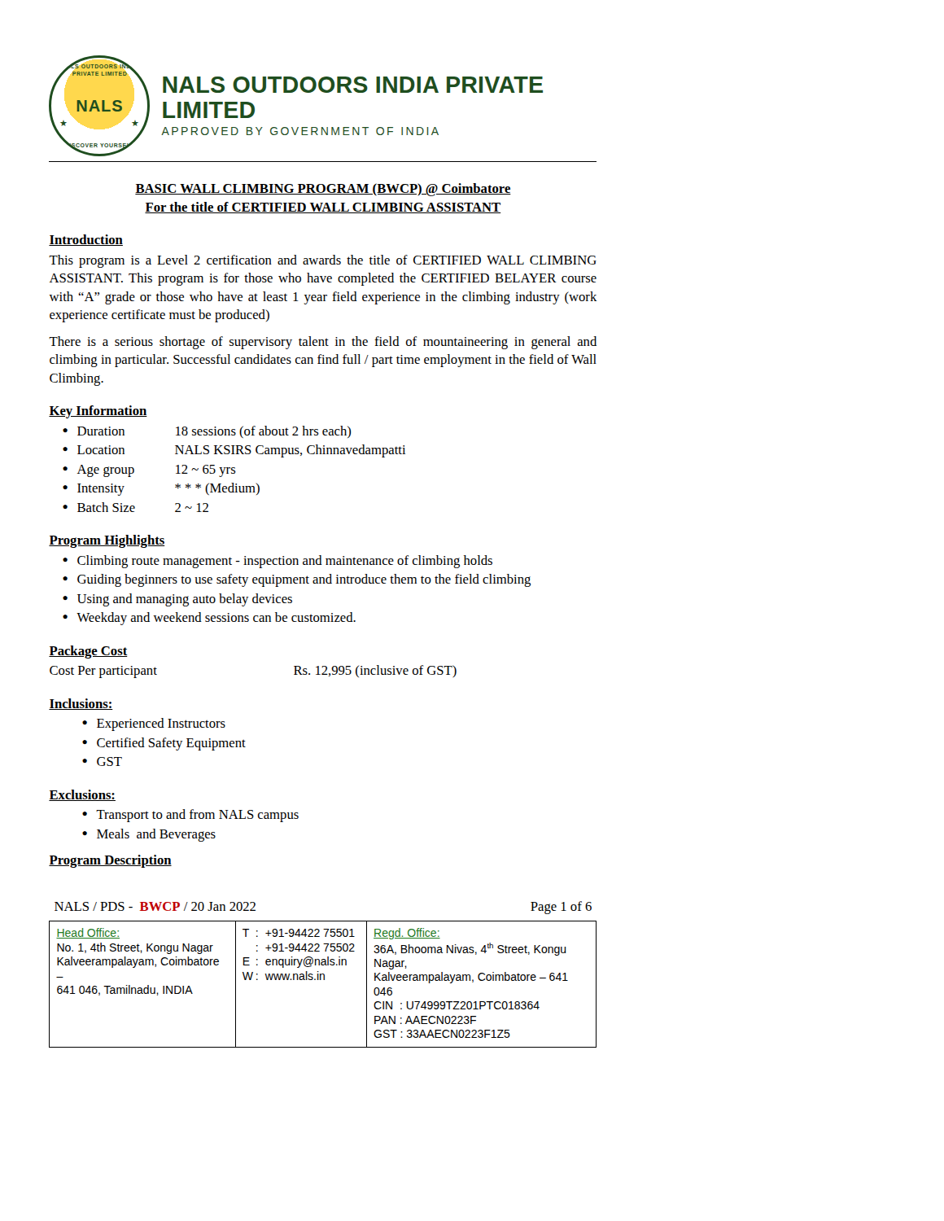NALS Outdoors India Private Limited NALS ★★ Discover Yourself
NALS OUTDOORS INDIA PRIVATE LIMITED
APPROVED BY GOVERNMENT OF INDIA
BASIC WALL CLIMBING PROGRAM (BWCP) @ Coimbatore For the title of CERTIFIED WALL CLIMBING ASSISTANT
Introduction
This program is a Level 2 certification and awards the title of CERTIFIED WALL CLIMBING ASSISTANT. This program is for those who have completed the CERTIFIED BELAYER course with “A” grade or those who have at least 1 year field experience in the climbing industry (work experience certificate must be produced)
There is a serious shortage of supervisory talent in the field of mountaineering in general and climbing in particular. Successful candidates can find full / part time employment in the field of Wall Climbing.
Key Information
Duration 18 sessions (of about 2 hrs each)
Location NALS KSIRS Campus, Chinnavedampatti
Age group 12 ~ 65 yrs
Intensity* * * (Medium)
Batch Size 2 ~ 12
Program Highlights
Climbing route management - inspection and maintenance of climbing holds
Guiding beginners to use safety equipment and introduce them to the field climbing
Using and managing auto belay devices
Weekday and weekend sessions can be customized.
Package Cost
Cost Per participant Rs. 12,995 (inclusive of GST)
Inclusions:
Experienced Instructors
Certified Safety Equipment
GST
Exclusions:
Transport to and from NALS campus
Meals and Beverages
Program Description
NALS / PDS - BWCP / 20 Jan 2022 Page 1 of 6
| Head Office: No. 1, 4th Street, Kongu Nagar Kalveerampalayam, Coimbatore – 641 046, Tamilnadu, INDIA | T : +91-94422 75501 : +91-94422 75502 E : enquiry@nals.in W : www.nals.in | Regd. Office: 36A, Bhooma Nivas, 4 th Street, Kongu Nagar, Kalveerampalayam, Coimbatore – 641 046 CIN : U74999TZ201PTC018364 PAN : AAECN0223F GST : 33AAECN0223F1Z5 |